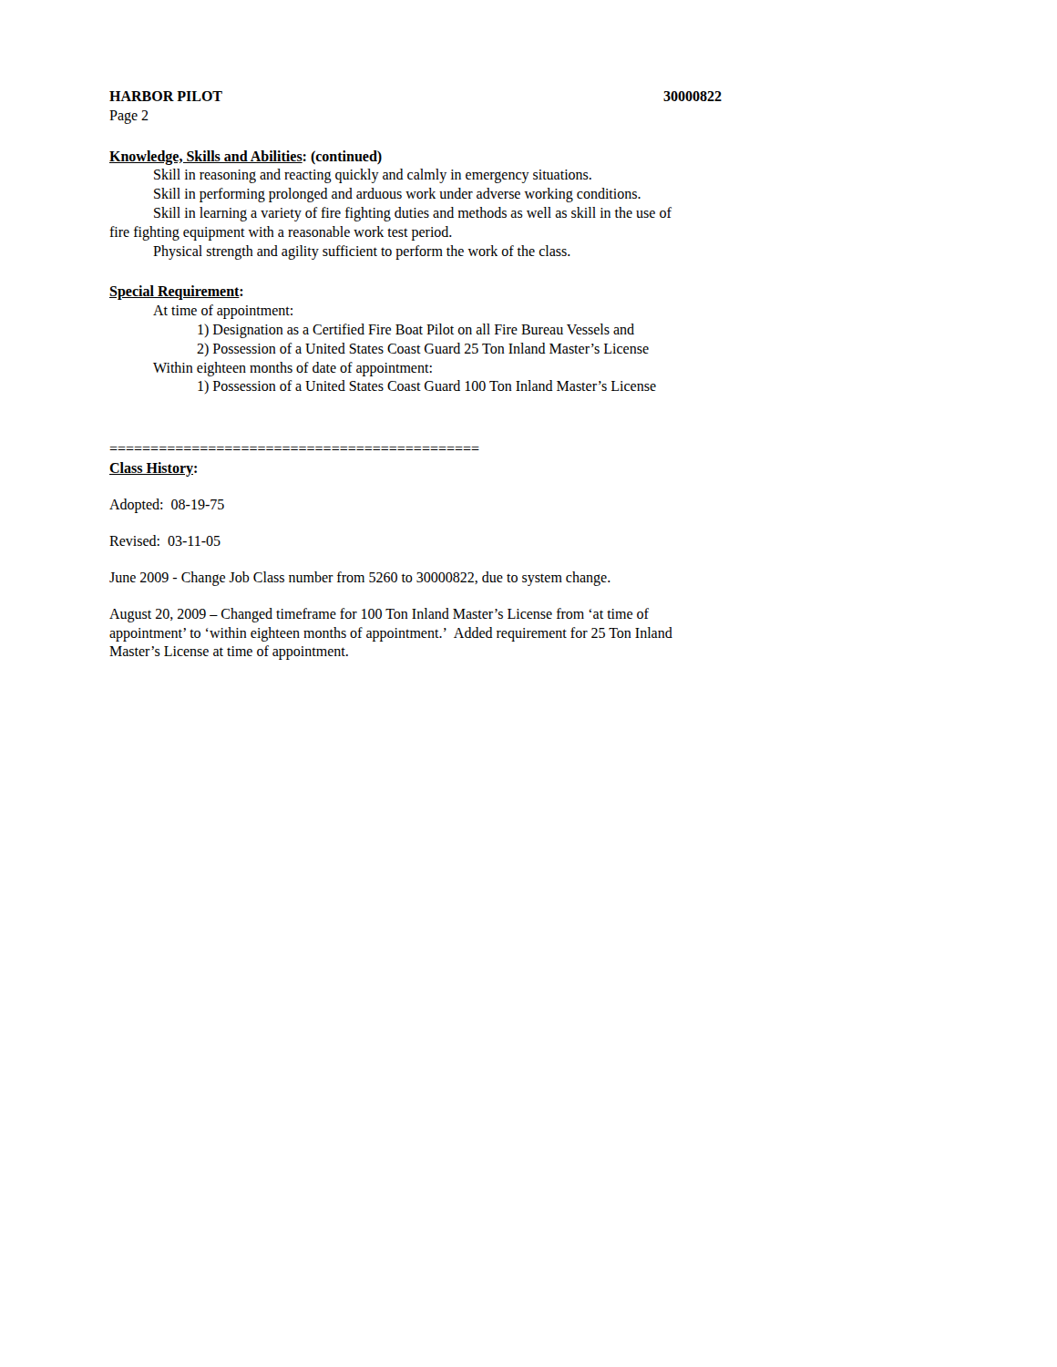HARBOR PILOT 30000822
Page 2
Knowledge, Skills and Abilities
: (continued)
Skill in reasoning and reacting quickly and calmly in emergency situations.
Skill in performing prolonged and arduous work under adverse working conditions.
Skill in learning a variety of fire fighting duties and methods as well as skill in the use of
fire fighting equipment with a reasonable work test period.
Physical strength and agility sufficient to perform the work of the class.
Special Requirement
:
At time of appointment:
1) Designation as a Certified Fire Boat Pilot on all Fire Bureau Vessels and
2) Possession of a United States Coast Guard 25 Ton Inland Master’s License
Within eighteen months of date of appointment:
1) Possession of a United States Coast Guard 100 Ton Inland Master’s License
=============================================
Class History
:
Adopted: 08-19-75
Revised: 03-11-05
June 2009 - Change Job Class number from 5260 to 30000822, due to system change.
August 20, 2009 – Changed timeframe for 100 Ton Inland Master’s License from ‘at time of appointment’ to ‘within eighteen months of appointment.’ Added requirement for 25 Ton Inland Master’s License at time of appointment.